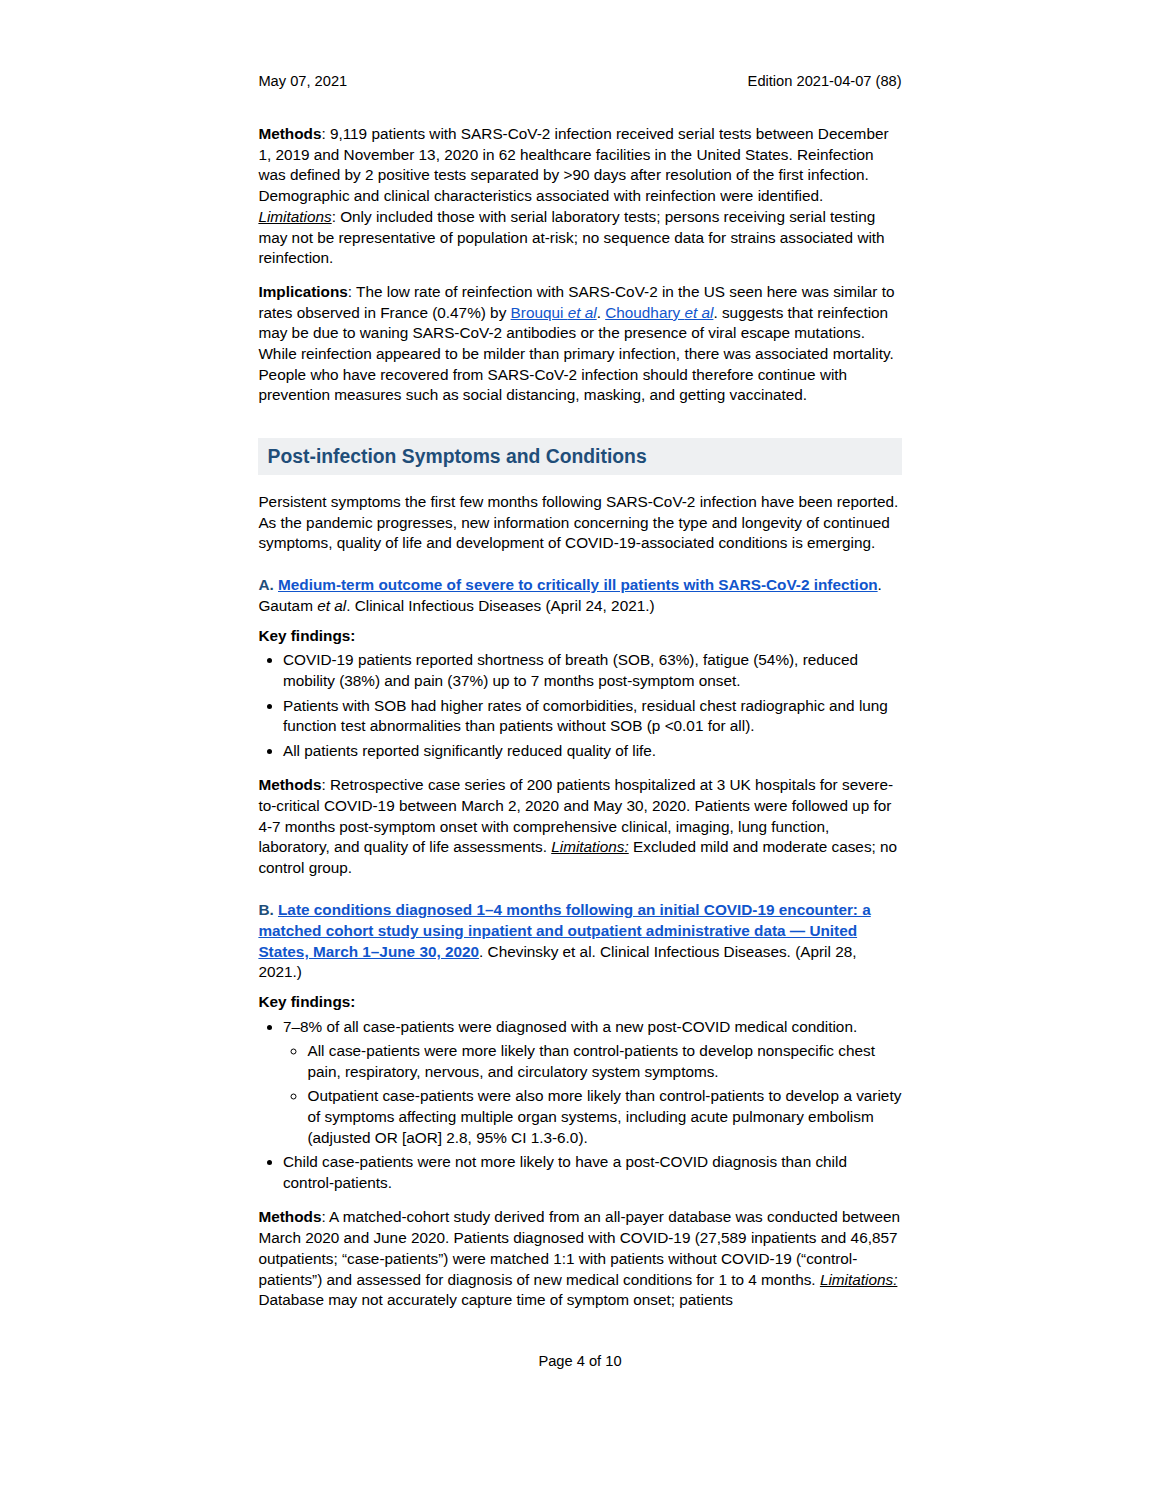May 07, 2021
Edition 2021-04-07 (88)
Methods: 9,119 patients with SARS-CoV-2 infection received serial tests between December 1, 2019 and November 13, 2020 in 62 healthcare facilities in the United States. Reinfection was defined by 2 positive tests separated by >90 days after resolution of the first infection. Demographic and clinical characteristics associated with reinfection were identified. Limitations: Only included those with serial laboratory tests; persons receiving serial testing may not be representative of population at-risk; no sequence data for strains associated with reinfection.
Implications: The low rate of reinfection with SARS-CoV-2 in the US seen here was similar to rates observed in France (0.47%) by Brouqui et al. Choudhary et al. suggests that reinfection may be due to waning SARS-CoV-2 antibodies or the presence of viral escape mutations. While reinfection appeared to be milder than primary infection, there was associated mortality. People who have recovered from SARS-CoV-2 infection should therefore continue with prevention measures such as social distancing, masking, and getting vaccinated.
Post-infection Symptoms and Conditions
Persistent symptoms the first few months following SARS-CoV-2 infection have been reported. As the pandemic progresses, new information concerning the type and longevity of continued symptoms, quality of life and development of COVID-19-associated conditions is emerging.
A. Medium-term outcome of severe to critically ill patients with SARS-CoV-2 infection. Gautam et al. Clinical Infectious Diseases (April 24, 2021.)
Key findings:
COVID-19 patients reported shortness of breath (SOB, 63%), fatigue (54%), reduced mobility (38%) and pain (37%) up to 7 months post-symptom onset.
Patients with SOB had higher rates of comorbidities, residual chest radiographic and lung function test abnormalities than patients without SOB (p <0.01 for all).
All patients reported significantly reduced quality of life.
Methods: Retrospective case series of 200 patients hospitalized at 3 UK hospitals for severe-to-critical COVID-19 between March 2, 2020 and May 30, 2020. Patients were followed up for 4-7 months post-symptom onset with comprehensive clinical, imaging, lung function, laboratory, and quality of life assessments. Limitations: Excluded mild and moderate cases; no control group.
B. Late conditions diagnosed 1–4 months following an initial COVID-19 encounter: a matched cohort study using inpatient and outpatient administrative data — United States, March 1–June 30, 2020. Chevinsky et al. Clinical Infectious Diseases. (April 28, 2021.)
Key findings:
7–8% of all case-patients were diagnosed with a new post-COVID medical condition.
All case-patients were more likely than control-patients to develop nonspecific chest pain, respiratory, nervous, and circulatory system symptoms.
Outpatient case-patients were also more likely than control-patients to develop a variety of symptoms affecting multiple organ systems, including acute pulmonary embolism (adjusted OR [aOR] 2.8, 95% CI 1.3-6.0).
Child case-patients were not more likely to have a post-COVID diagnosis than child control-patients.
Methods: A matched-cohort study derived from an all-payer database was conducted between March 2020 and June 2020. Patients diagnosed with COVID-19 (27,589 inpatients and 46,857 outpatients; “case-patients”) were matched 1:1 with patients without COVID-19 (“control-patients”) and assessed for diagnosis of new medical conditions for 1 to 4 months. Limitations: Database may not accurately capture time of symptom onset; patients
Page 4 of 10